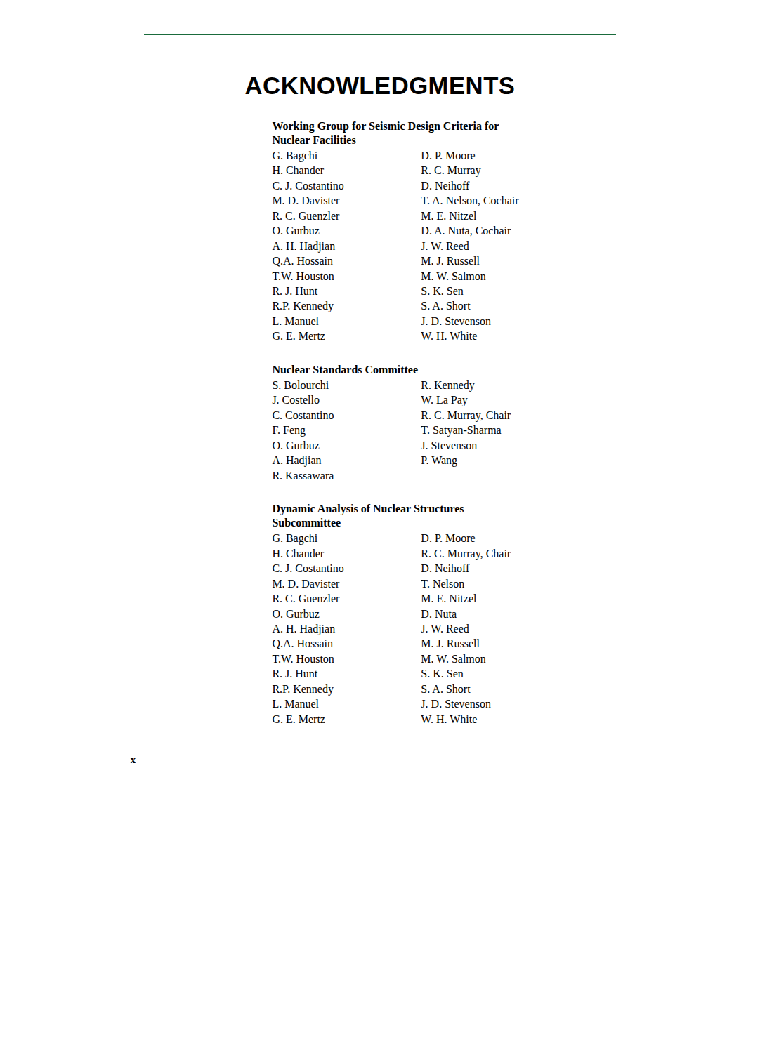ACKNOWLEDGMENTS
Working Group for Seismic Design Criteria for
Nuclear Facilities
| G. Bagchi | D. P. Moore |
| H. Chander | R. C. Murray |
| C. J. Costantino | D. Neihoff |
| M. D. Davister | T. A. Nelson, Cochair |
| R. C. Guenzler | M. E. Nitzel |
| O. Gurbuz | D. A. Nuta, Cochair |
| A. H. Hadjian | J. W. Reed |
| Q.A. Hossain | M. J. Russell |
| T.W. Houston | M. W. Salmon |
| R. J. Hunt | S. K. Sen |
| R.P. Kennedy | S. A. Short |
| L. Manuel | J. D. Stevenson |
| G. E. Mertz | W. H. White |
Nuclear Standards Committee
| S. Bolourchi | R. Kennedy |
| J. Costello | W. La Pay |
| C. Costantino | R. C. Murray, Chair |
| F. Feng | T. Satyan-Sharma |
| O. Gurbuz | J. Stevenson |
| A. Hadjian | P. Wang |
| R. Kassawara | |
Dynamic Analysis of Nuclear Structures
Subcommittee
| G. Bagchi | D. P. Moore |
| H. Chander | R. C. Murray, Chair |
| C. J. Costantino | D. Neihoff |
| M. D. Davister | T. Nelson |
| R. C. Guenzler | M. E. Nitzel |
| O. Gurbuz | D. Nuta |
| A. H. Hadjian | J. W. Reed |
| Q.A. Hossain | M. J. Russell |
| T.W. Houston | M. W. Salmon |
| R. J. Hunt | S. K. Sen |
| R.P. Kennedy | S. A. Short |
| L. Manuel | J. D. Stevenson |
| G. E. Mertz | W. H. White |
x